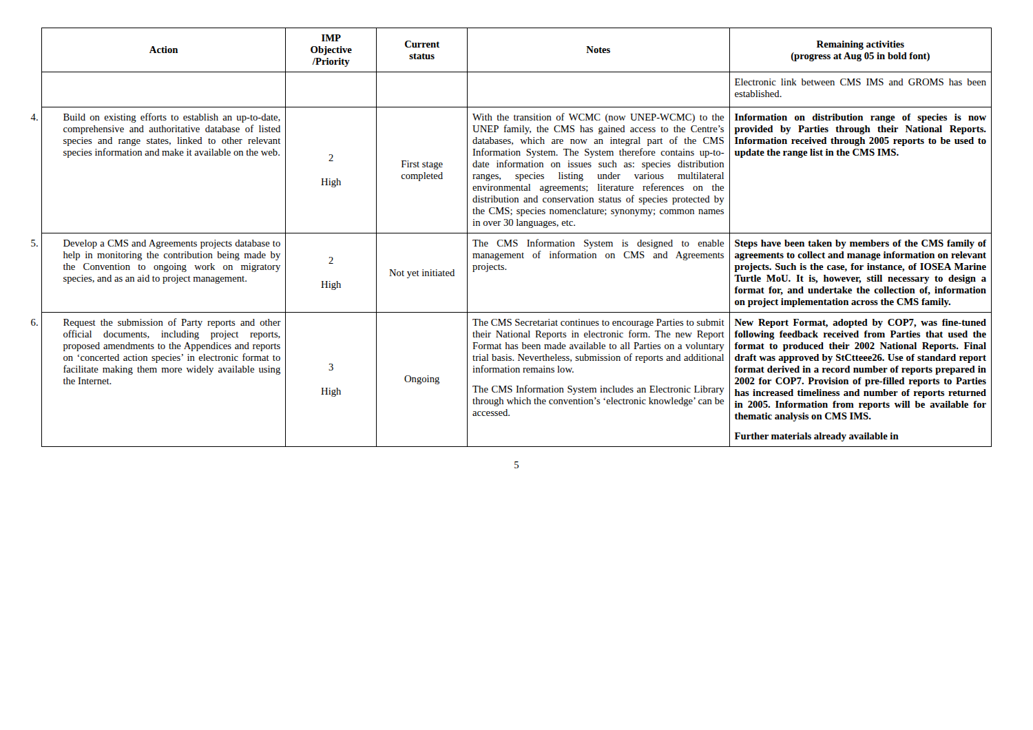| Action | IMP Objective /Priority | Current status | Notes | Remaining activities (progress at Aug 05 in bold font) |
| --- | --- | --- | --- | --- |
| | | | | Electronic link between CMS IMS and GROMS has been established. |
| 4. Build on existing efforts to establish an up-to-date, comprehensive and authoritative database of listed species and range states, linked to other relevant species information and make it available on the web. | 2 High | First stage completed | With the transition of WCMC (now UNEP-WCMC) to the UNEP family, the CMS has gained access to the Centre’s databases, which are now an integral part of the CMS Information System. The System therefore contains up-to-date information on issues such as: species distribution ranges, species listing under various multilateral environmental agreements; literature references on the distribution and conservation status of species protected by the CMS; species nomenclature; synonymy; common names in over 30 languages, etc. | Information on distribution range of species is now provided by Parties through their National Reports. Information received through 2005 reports to be used to update the range list in the CMS IMS. |
| 5. Develop a CMS and Agreements projects database to help in monitoring the contribution being made by the Convention to ongoing work on migratory species, and as an aid to project management. | 2 High | Not yet initiated | The CMS Information System is designed to enable management of information on CMS and Agreements projects. | Steps have been taken by members of the CMS family of agreements to collect and manage information on relevant projects. Such is the case, for instance, of IOSEA Marine Turtle MoU. It is, however, still necessary to design a format for, and undertake the collection of, information on project implementation across the CMS family. |
| 6. Request the submission of Party reports and other official documents, including project reports, proposed amendments to the Appendices and reports on ‘concerted action species’ in electronic format to facilitate making them more widely available using the Internet. | 3 High | Ongoing | The CMS Secretariat continues to encourage Parties to submit their National Reports in electronic form. The new Report Format has been made available to all Parties on a voluntary trial basis. Nevertheless, submission of reports and additional information remains low. The CMS Information System includes an Electronic Library through which the convention’s ‘electronic knowledge’ can be accessed. | New Report Format, adopted by COP7, was fine-tuned following feedback received from Parties that used the format to produced their 2002 National Reports. Final draft was approved by StCtteee26. Use of standard report format derived in a record number of reports prepared in 2002 for COP7. Provision of pre-filled reports to Parties has increased timeliness and number of reports returned in 2005. Information from reports will be available for thematic analysis on CMS IMS. Further materials already available in |
5